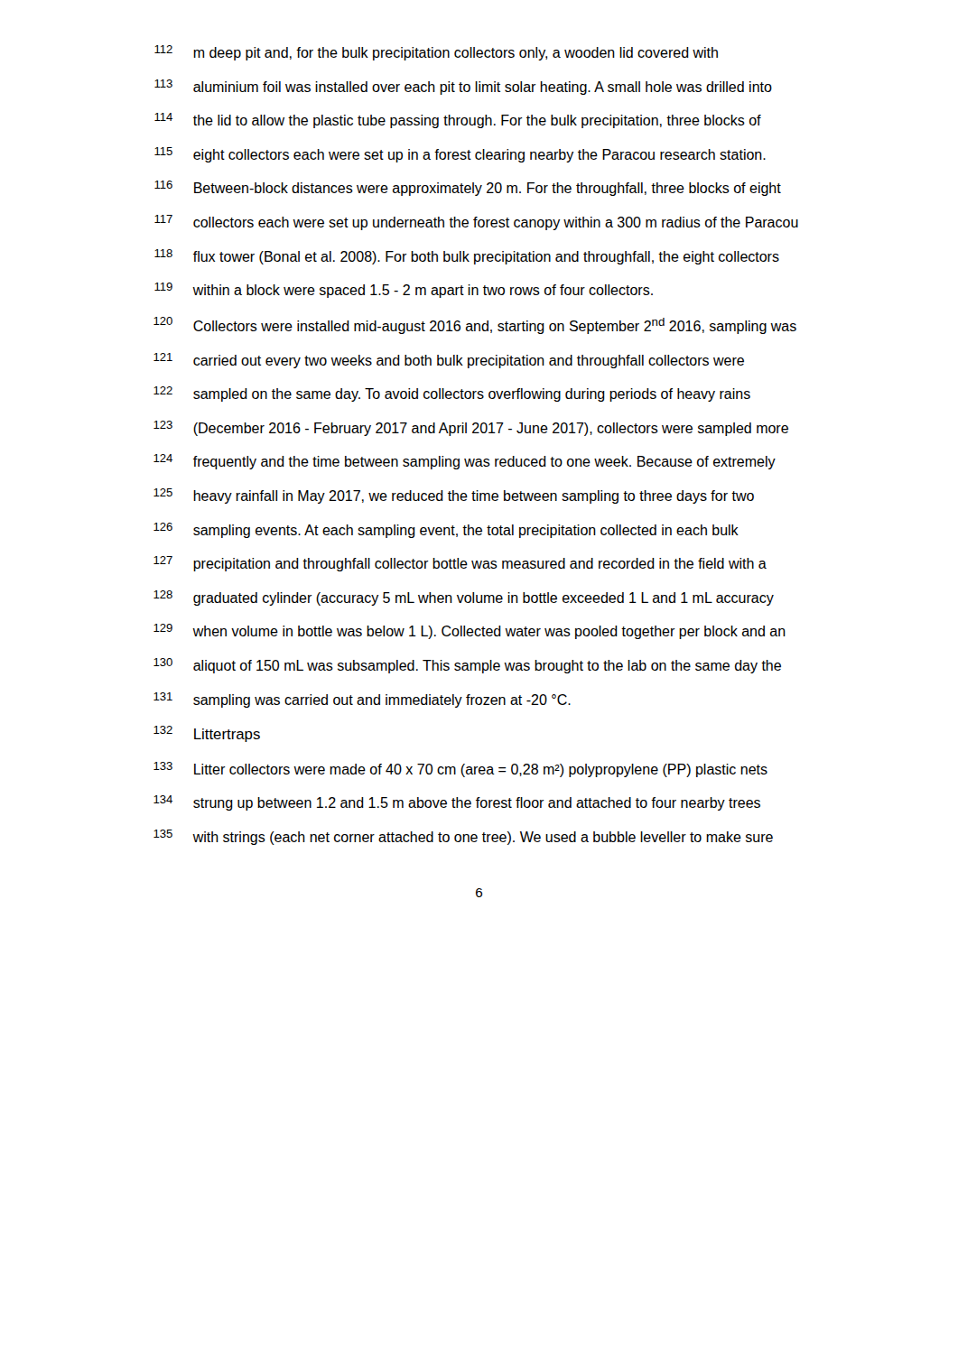m deep pit and, for the bulk precipitation collectors only, a wooden lid covered with
aluminium foil was installed over each pit to limit solar heating. A small hole was drilled into
the lid to allow the plastic tube passing through. For the bulk precipitation, three blocks of
eight collectors each were set up in a forest clearing nearby the Paracou research station.
Between-block distances were approximately 20 m. For the throughfall, three blocks of eight
collectors each were set up underneath the forest canopy within a 300 m radius of the Paracou
flux tower (Bonal et al. 2008). For both bulk precipitation and throughfall, the eight collectors
within a block were spaced 1.5 - 2 m apart in two rows of four collectors.
Collectors were installed mid-august 2016 and, starting on September 2nd 2016, sampling was
carried out every two weeks and both bulk precipitation and throughfall collectors were
sampled on the same day. To avoid collectors overflowing during periods of heavy rains
(December 2016 - February 2017 and April 2017 - June 2017), collectors were sampled more
frequently and the time between sampling was reduced to one week. Because of extremely
heavy rainfall in May 2017, we reduced the time between sampling to three days for two
sampling events. At each sampling event, the total precipitation collected in each bulk
precipitation and throughfall collector bottle was measured and recorded in the field with a
graduated cylinder (accuracy 5 mL when volume in bottle exceeded 1 L and 1 mL accuracy
when volume in bottle was below 1 L). Collected water was pooled together per block and an
aliquot of 150 mL was subsampled. This sample was brought to the lab on the same day the
sampling was carried out and immediately frozen at -20 °C.
Littertraps
Litter collectors were made of 40 x 70 cm (area = 0,28 m²) polypropylene (PP) plastic nets
strung up between 1.2 and 1.5 m above the forest floor and attached to four nearby trees
with strings (each net corner attached to one tree). We used a bubble leveller to make sure
6